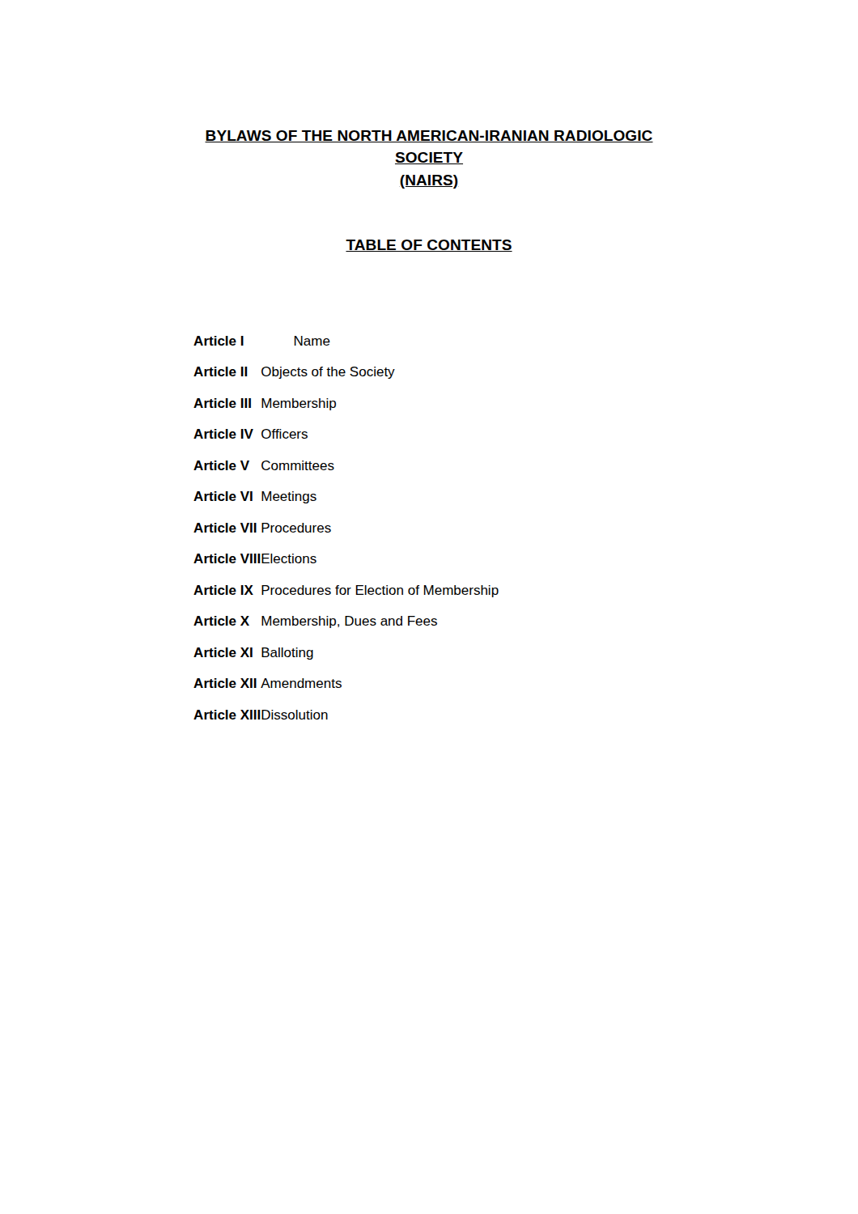BYLAWS OF THE NORTH AMERICAN-IRANIAN RADIOLOGIC SOCIETY
(NAIRS)
TABLE OF CONTENTS
| Article I | Name |
| Article II | Objects of the Society |
| Article III | Membership |
| Article IV | Officers |
| Article V | Committees |
| Article VI | Meetings |
| Article VII | Procedures |
| Article VIII | Elections |
| Article IX | Procedures for Election of Membership |
| Article X | Membership, Dues and Fees |
| Article XI | Balloting |
| Article XII | Amendments |
| Article XIII | Dissolution |